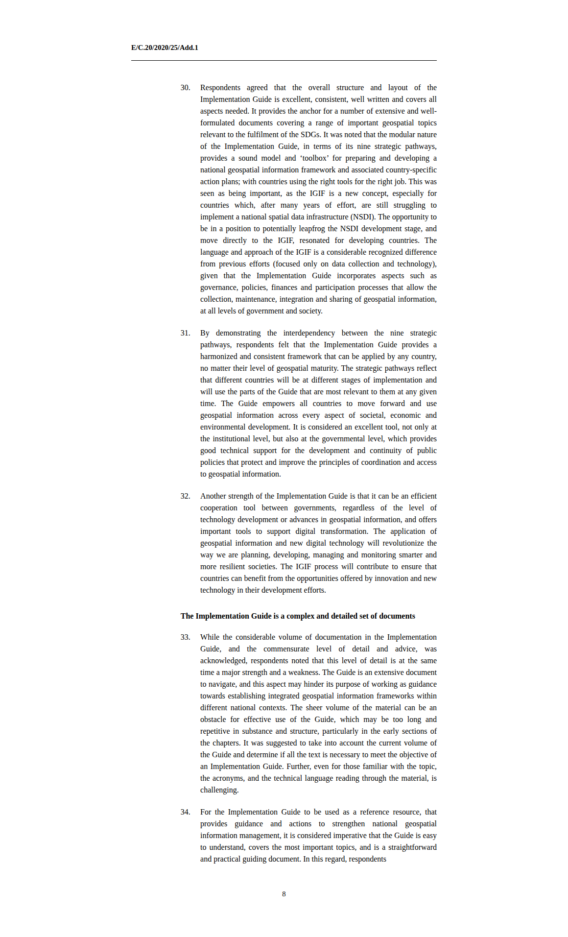E/C.20/2020/25/Add.1
30. Respondents agreed that the overall structure and layout of the Implementation Guide is excellent, consistent, well written and covers all aspects needed. It provides the anchor for a number of extensive and well-formulated documents covering a range of important geospatial topics relevant to the fulfilment of the SDGs. It was noted that the modular nature of the Implementation Guide, in terms of its nine strategic pathways, provides a sound model and ‘toolbox’ for preparing and developing a national geospatial information framework and associated country-specific action plans; with countries using the right tools for the right job. This was seen as being important, as the IGIF is a new concept, especially for countries which, after many years of effort, are still struggling to implement a national spatial data infrastructure (NSDI). The opportunity to be in a position to potentially leapfrog the NSDI development stage, and move directly to the IGIF, resonated for developing countries. The language and approach of the IGIF is a considerable recognized difference from previous efforts (focused only on data collection and technology), given that the Implementation Guide incorporates aspects such as governance, policies, finances and participation processes that allow the collection, maintenance, integration and sharing of geospatial information, at all levels of government and society.
31. By demonstrating the interdependency between the nine strategic pathways, respondents felt that the Implementation Guide provides a harmonized and consistent framework that can be applied by any country, no matter their level of geospatial maturity. The strategic pathways reflect that different countries will be at different stages of implementation and will use the parts of the Guide that are most relevant to them at any given time. The Guide empowers all countries to move forward and use geospatial information across every aspect of societal, economic and environmental development. It is considered an excellent tool, not only at the institutional level, but also at the governmental level, which provides good technical support for the development and continuity of public policies that protect and improve the principles of coordination and access to geospatial information.
32. Another strength of the Implementation Guide is that it can be an efficient cooperation tool between governments, regardless of the level of technology development or advances in geospatial information, and offers important tools to support digital transformation. The application of geospatial information and new digital technology will revolutionize the way we are planning, developing, managing and monitoring smarter and more resilient societies. The IGIF process will contribute to ensure that countries can benefit from the opportunities offered by innovation and new technology in their development efforts.
The Implementation Guide is a complex and detailed set of documents
33. While the considerable volume of documentation in the Implementation Guide, and the commensurate level of detail and advice, was acknowledged, respondents noted that this level of detail is at the same time a major strength and a weakness. The Guide is an extensive document to navigate, and this aspect may hinder its purpose of working as guidance towards establishing integrated geospatial information frameworks within different national contexts. The sheer volume of the material can be an obstacle for effective use of the Guide, which may be too long and repetitive in substance and structure, particularly in the early sections of the chapters. It was suggested to take into account the current volume of the Guide and determine if all the text is necessary to meet the objective of an Implementation Guide. Further, even for those familiar with the topic, the acronyms, and the technical language reading through the material, is challenging.
34. For the Implementation Guide to be used as a reference resource, that provides guidance and actions to strengthen national geospatial information management, it is considered imperative that the Guide is easy to understand, covers the most important topics, and is a straightforward and practical guiding document. In this regard, respondents
8